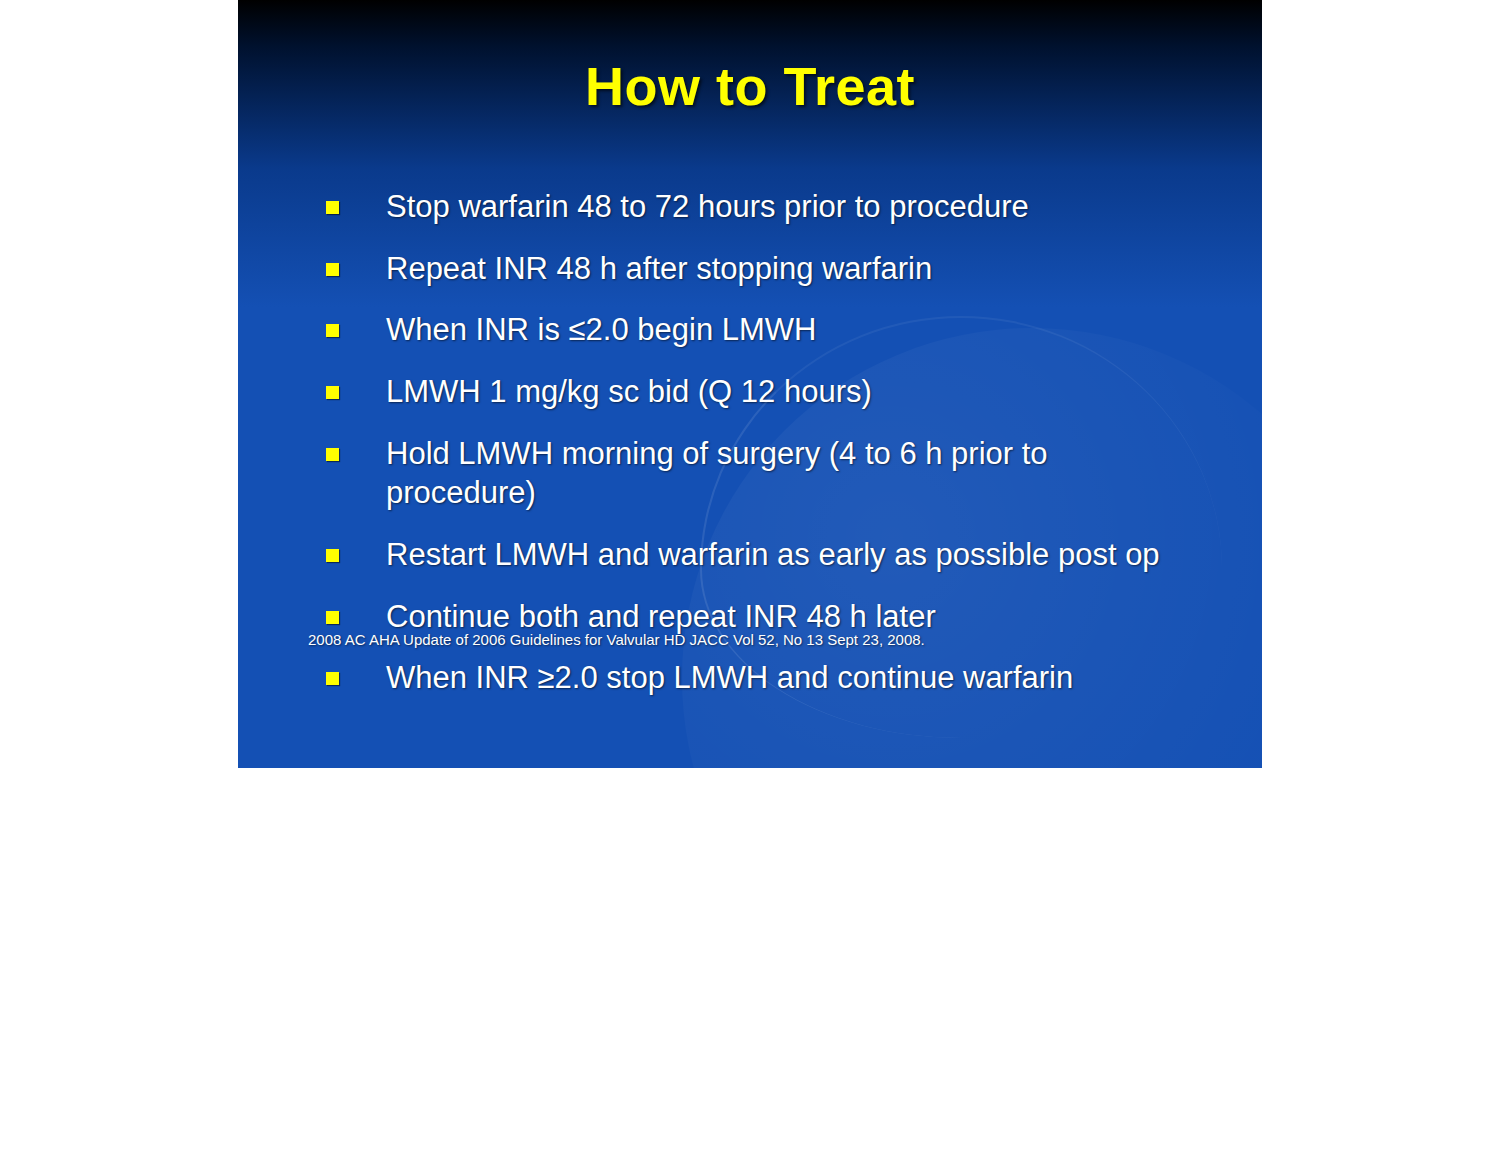How to Treat
Stop warfarin 48 to 72 hours prior to procedure
Repeat INR 48 h after stopping warfarin
When INR is ≤2.0 begin LMWH
LMWH 1 mg/kg sc bid (Q 12 hours)
Hold LMWH morning of surgery (4 to 6 h prior to procedure)
Restart LMWH and warfarin as early as possible post op
Continue both and repeat INR 48 h later
When INR ≥2.0 stop LMWH and continue warfarin
2008 AC AHA Update of 2006 Guidelines for Valvular HD JACC Vol 52, No 13 Sept 23, 2008.